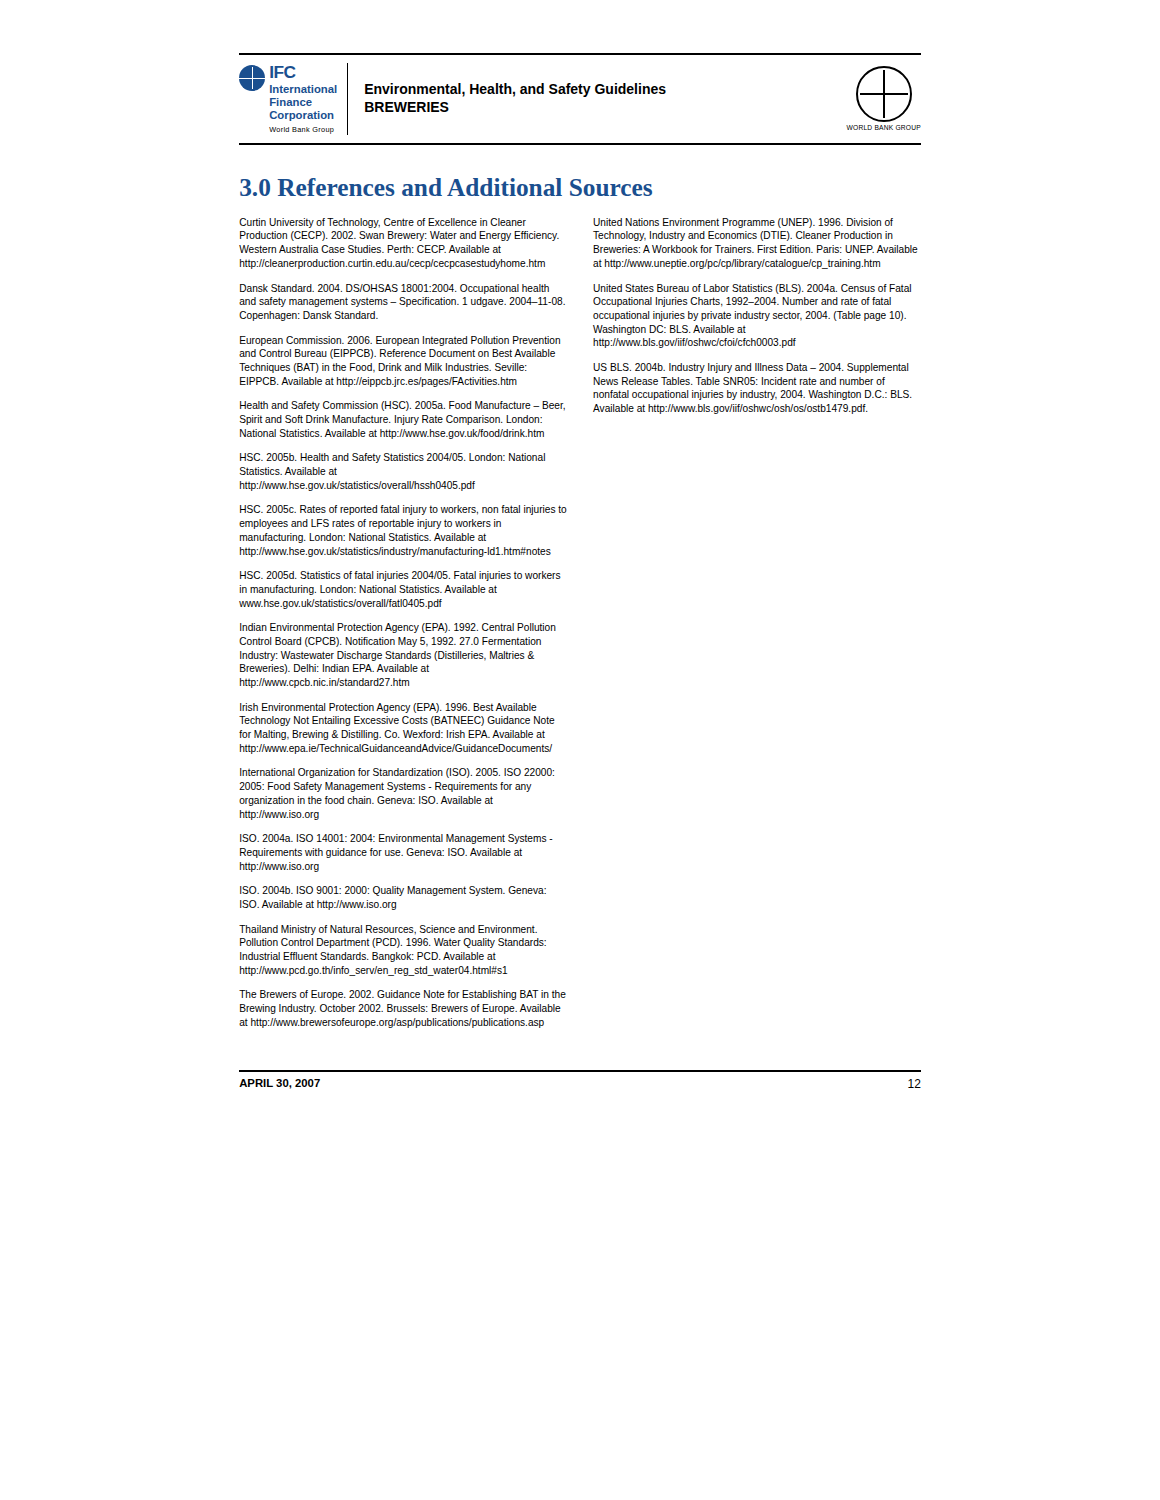IFC
International
Finance
Corporation
World Bank Group
Environmental, Health, and Safety Guidelines
BREWERIES
WORLD BANK GROUP
3.0 References and Additional Sources
Curtin University of Technology, Centre of Excellence in Cleaner Production (CECP). 2002. Swan Brewery: Water and Energy Efficiency. Western Australia Case Studies. Perth: CECP. Available at http://cleanerproduction.curtin.edu.au/cecp/cecpcasestudyhome.htm
Dansk Standard. 2004. DS/OHSAS 18001:2004. Occupational health and safety management systems – Specification. 1 udgave. 2004–11-08. Copenhagen: Dansk Standard.
European Commission. 2006. European Integrated Pollution Prevention and Control Bureau (EIPPCB). Reference Document on Best Available Techniques (BAT) in the Food, Drink and Milk Industries. Seville: EIPPCB. Available at http://eippcb.jrc.es/pages/FActivities.htm
Health and Safety Commission (HSC). 2005a. Food Manufacture – Beer, Spirit and Soft Drink Manufacture. Injury Rate Comparison. London: National Statistics. Available at http://www.hse.gov.uk/food/drink.htm
HSC. 2005b. Health and Safety Statistics 2004/05. London: National Statistics. Available at http://www.hse.gov.uk/statistics/overall/hssh0405.pdf
HSC. 2005c. Rates of reported fatal injury to workers, non fatal injuries to employees and LFS rates of reportable injury to workers in manufacturing. London: National Statistics. Available at http://www.hse.gov.uk/statistics/industry/manufacturing-ld1.htm#notes
HSC. 2005d. Statistics of fatal injuries 2004/05. Fatal injuries to workers in manufacturing. London: National Statistics. Available at www.hse.gov.uk/statistics/overall/fatl0405.pdf
Indian Environmental Protection Agency (EPA). 1992. Central Pollution Control Board (CPCB). Notification May 5, 1992. 27.0 Fermentation Industry: Wastewater Discharge Standards (Distilleries, Maltries & Breweries). Delhi: Indian EPA. Available at http://www.cpcb.nic.in/standard27.htm
Irish Environmental Protection Agency (EPA). 1996. Best Available Technology Not Entailing Excessive Costs (BATNEEC) Guidance Note for Malting, Brewing & Distilling. Co. Wexford: Irish EPA. Available at http://www.epa.ie/TechnicalGuidanceandAdvice/GuidanceDocuments/
International Organization for Standardization (ISO). 2005. ISO 22000: 2005: Food Safety Management Systems - Requirements for any organization in the food chain. Geneva: ISO. Available at http://www.iso.org
ISO. 2004a. ISO 14001: 2004: Environmental Management Systems - Requirements with guidance for use. Geneva: ISO. Available at http://www.iso.org
ISO. 2004b. ISO 9001: 2000: Quality Management System. Geneva: ISO. Available at http://www.iso.org
Thailand Ministry of Natural Resources, Science and Environment. Pollution Control Department (PCD). 1996. Water Quality Standards: Industrial Effluent Standards. Bangkok: PCD. Available at http://www.pcd.go.th/info_serv/en_reg_std_water04.html#s1
The Brewers of Europe. 2002. Guidance Note for Establishing BAT in the Brewing Industry. October 2002. Brussels: Brewers of Europe. Available at http://www.brewersofeurope.org/asp/publications/publications.asp
United Nations Environment Programme (UNEP). 1996. Division of Technology, Industry and Economics (DTIE). Cleaner Production in Breweries: A Workbook for Trainers. First Edition. Paris: UNEP. Available at http://www.uneptie.org/pc/cp/library/catalogue/cp_training.htm
United States Bureau of Labor Statistics (BLS). 2004a. Census of Fatal Occupational Injuries Charts, 1992–2004. Number and rate of fatal occupational injuries by private industry sector, 2004. (Table page 10). Washington DC: BLS. Available at http://www.bls.gov/iif/oshwc/cfoi/cfch0003.pdf
US BLS. 2004b. Industry Injury and Illness Data – 2004. Supplemental News Release Tables. Table SNR05: Incident rate and number of nonfatal occupational injuries by industry, 2004. Washington D.C.: BLS. Available at http://www.bls.gov/iif/oshwc/osh/os/ostb1479.pdf.
APRIL 30, 2007 12